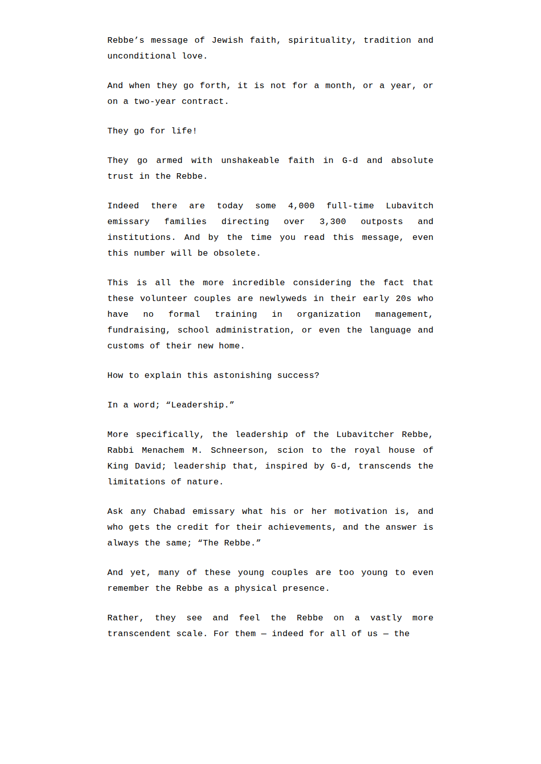Rebbe’s message of Jewish faith, spirituality, tradition and unconditional love.
And when they go forth, it is not for a month, or a year, or on a two-year contract.
They go for life!
They go armed with unshakeable faith in G-d and absolute trust in the Rebbe.
Indeed there are today some 4,000 full-time Lubavitch emissary families directing over 3,300 outposts and institutions. And by the time you read this message, even this number will be obsolete.
This is all the more incredible considering the fact that these volunteer couples are newlyweds in their early 20s who have no formal training in organization management, fundraising, school administration, or even the language and customs of their new home.
How to explain this astonishing success?
In a word; “Leadership.”
More specifically, the leadership of the Lubavitcher Rebbe, Rabbi Menachem M. Schneerson, scion to the royal house of King David; leadership that, inspired by G-d, transcends the limitations of nature.
Ask any Chabad emissary what his or her motivation is, and who gets the credit for their achievements, and the answer is always the same; “The Rebbe.”
And yet, many of these young couples are too young to even remember the Rebbe as a physical presence.
Rather, they see and feel the Rebbe on a vastly more transcendent scale. For them — indeed for all of us — the